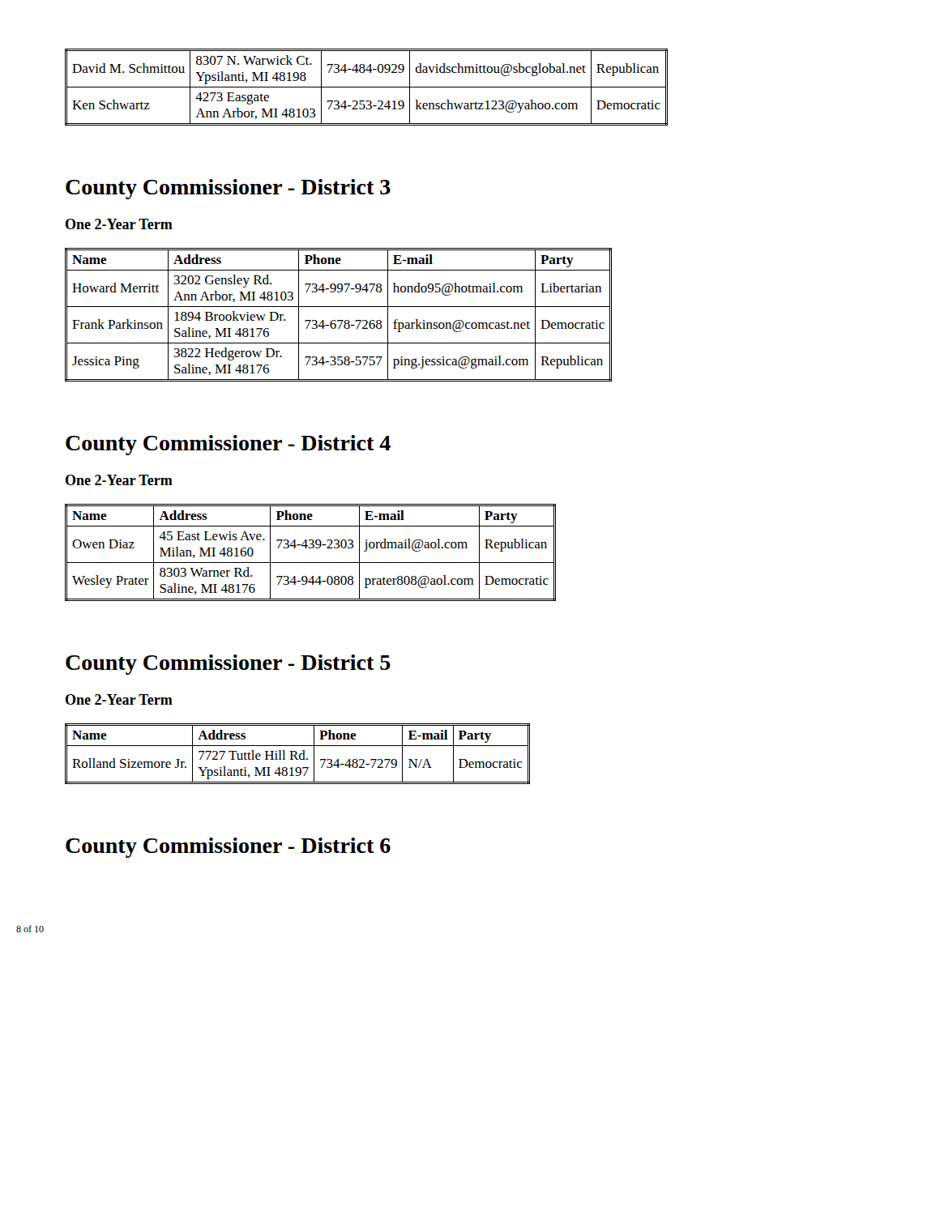| David M. Schmittou | 8307 N. Warwick Ct. Ypsilanti, MI 48198 | 734-484-0929 | davidschmittou@sbcglobal.net | Republican |
| Ken Schwartz | 4273 Easgate Ann Arbor, MI 48103 | 734-253-2419 | kenschwartz123@yahoo.com | Democratic |
County Commissioner - District 3
One 2-Year Term
| Name | Address | Phone | E-mail | Party |
| --- | --- | --- | --- | --- |
| Howard Merritt | 3202 Gensley Rd. Ann Arbor, MI 48103 | 734-997-9478 | hondo95@hotmail.com | Libertarian |
| Frank Parkinson | 1894 Brookview Dr. Saline, MI 48176 | 734-678-7268 | fparkinson@comcast.net | Democratic |
| Jessica Ping | 3822 Hedgerow Dr. Saline, MI 48176 | 734-358-5757 | ping.jessica@gmail.com | Republican |
County Commissioner - District 4
One 2-Year Term
| Name | Address | Phone | E-mail | Party |
| --- | --- | --- | --- | --- |
| Owen Diaz | 45 East Lewis Ave. Milan, MI 48160 | 734-439-2303 | jordmail@aol.com | Republican |
| Wesley Prater | 8303 Warner Rd. Saline, MI 48176 | 734-944-0808 | prater808@aol.com | Democratic |
County Commissioner - District 5
One 2-Year Term
| Name | Address | Phone | E-mail | Party |
| --- | --- | --- | --- | --- |
| Rolland Sizemore Jr. | 7727 Tuttle Hill Rd. Ypsilanti, MI 48197 | 734-482-7279 | N/A | Democratic |
County Commissioner - District 6
8 of 10